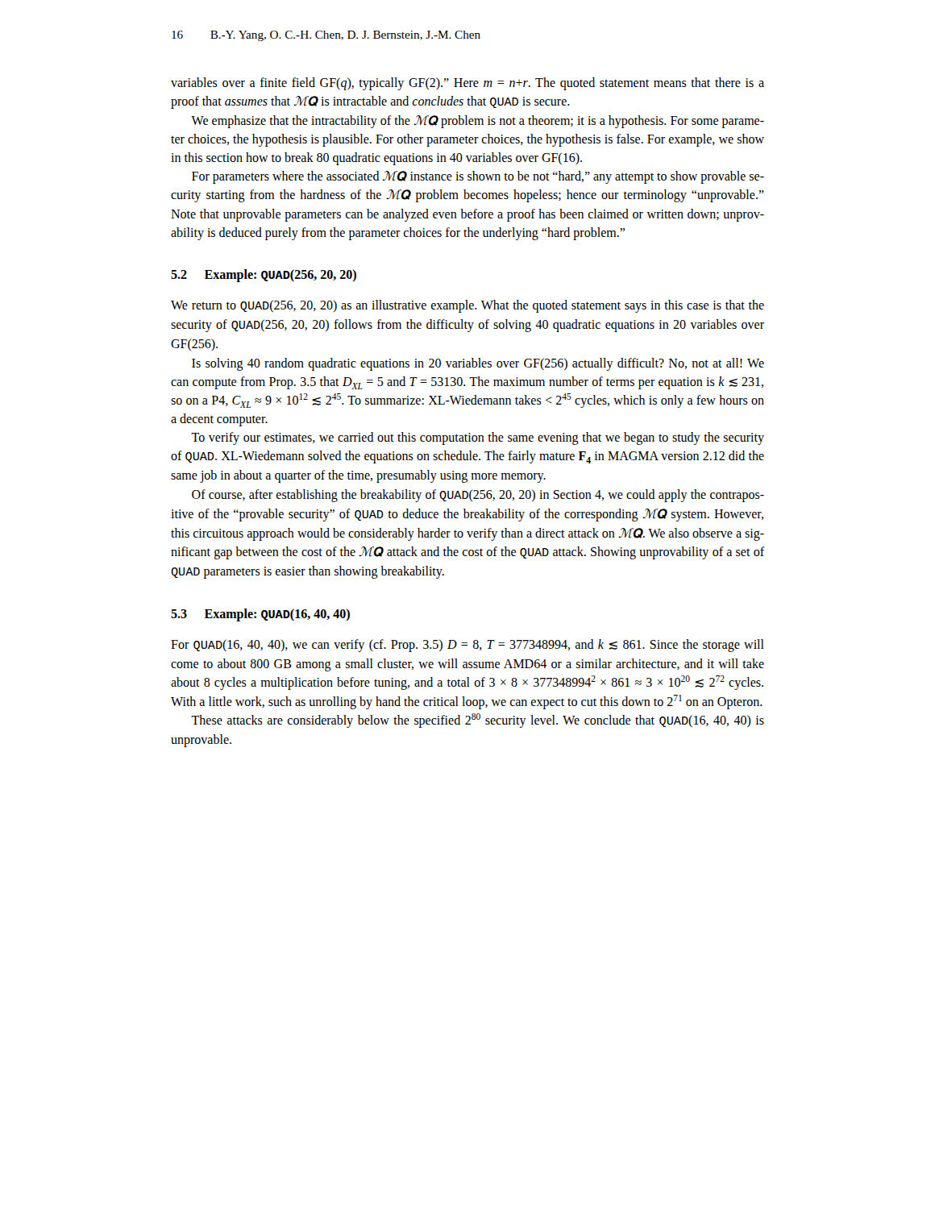16 B.-Y. Yang, O. C.-H. Chen, D. J. Bernstein, J.-M. Chen
variables over a finite field GF(q), typically GF(2).” Here m = n+r. The quoted statement means that there is a proof that assumes that ℳ𝐐 is intractable and concludes that QUAD is secure.
We emphasize that the intractability of the ℳ𝐐 problem is not a theorem; it is a hypothesis. For some parameter choices, the hypothesis is plausible. For other parameter choices, the hypothesis is false. For example, we show in this section how to break 80 quadratic equations in 40 variables over GF(16).
For parameters where the associated ℳ𝐐 instance is shown to be not “hard,” any attempt to show provable security starting from the hardness of the ℳ𝐐 problem becomes hopeless; hence our terminology “unprovable.” Note that unprovable parameters can be analyzed even before a proof has been claimed or written down; unprovability is deduced purely from the parameter choices for the underlying “hard problem.”
5.2 Example: QUAD(256, 20, 20)
We return to QUAD(256, 20, 20) as an illustrative example. What the quoted statement says in this case is that the security of QUAD(256, 20, 20) follows from the difficulty of solving 40 quadratic equations in 20 variables over GF(256).
Is solving 40 random quadratic equations in 20 variables over GF(256) actually difficult? No, not at all! We can compute from Prop. 3.5 that DXL = 5 and T = 53130. The maximum number of terms per equation is k ≲ 231, so on a P4, CXL ≈ 9 × 1012 ≲ 245. To summarize: XL-Wiedemann takes < 245 cycles, which is only a few hours on a decent computer.
To verify our estimates, we carried out this computation the same evening that we began to study the security of QUAD. XL-Wiedemann solved the equations on schedule. The fairly mature F4 in MAGMA version 2.12 did the same job in about a quarter of the time, presumably using more memory.
Of course, after establishing the breakability of QUAD(256, 20, 20) in Section 4, we could apply the contrapositive of the “provable security” of QUAD to deduce the breakability of the corresponding ℳ𝐐 system. However, this circuitous approach would be considerably harder to verify than a direct attack on ℳ𝐐. We also observe a significant gap between the cost of the ℳ𝐐 attack and the cost of the QUAD attack. Showing unprovability of a set of QUAD parameters is easier than showing breakability.
5.3 Example: QUAD(16, 40, 40)
For QUAD(16, 40, 40), we can verify (cf. Prop. 3.5) D = 8, T = 377348994, and k ≲ 861. Since the storage will come to about 800 GB among a small cluster, we will assume AMD64 or a similar architecture, and it will take about 8 cycles a multiplication before tuning, and a total of 3 × 8 × 3773489942 × 861 ≈ 3 × 1020 ≲ 272 cycles. With a little work, such as unrolling by hand the critical loop, we can expect to cut this down to 271 on an Opteron.
These attacks are considerably below the specified 280 security level. We conclude that QUAD(16, 40, 40) is unprovable.